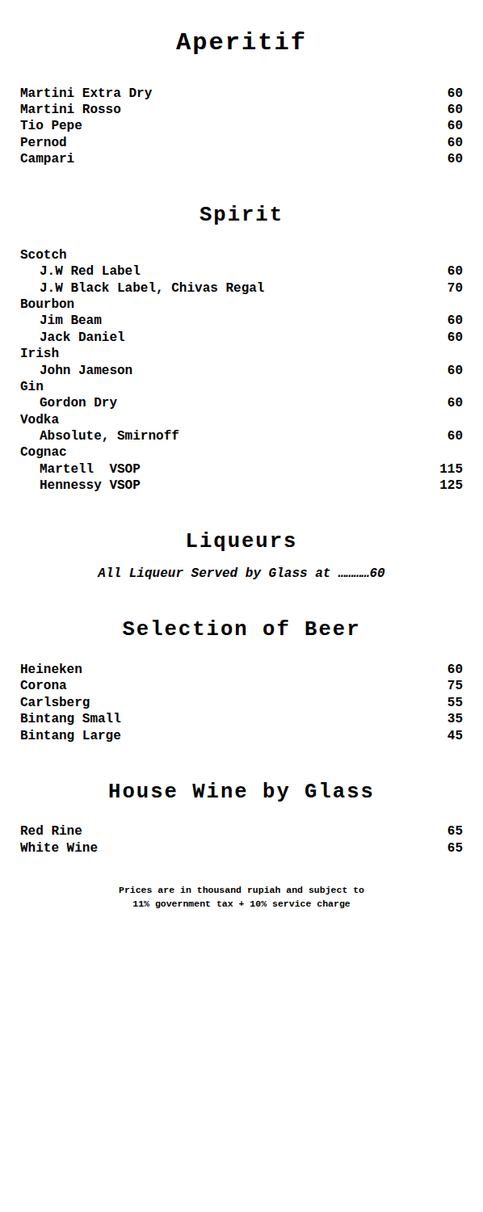Aperitif
Martini Extra Dry 60
Martini Rosso 60
Tio Pepe 60
Pernod 60
Campari 60
Spirit
Scotch
J.W Red Label 60
J.W Black Label, Chivas Regal 70
Bourbon
Jim Beam 60
Jack Daniel 60
Irish
John Jameson 60
Gin
Gordon Dry 60
Vodka
Absolute, Smirnoff 60
Cognac
Martell VSOP 115
Hennessy VSOP 125
Liqueurs
All Liqueur Served by Glass at …………60
Selection of Beer
Heineken 60
Corona 75
Carlsberg 55
Bintang Small 35
Bintang Large 45
House Wine by Glass
Red Rine 65
White Wine 65
Prices are in thousand rupiah and subject to
11% government tax + 10% service charge